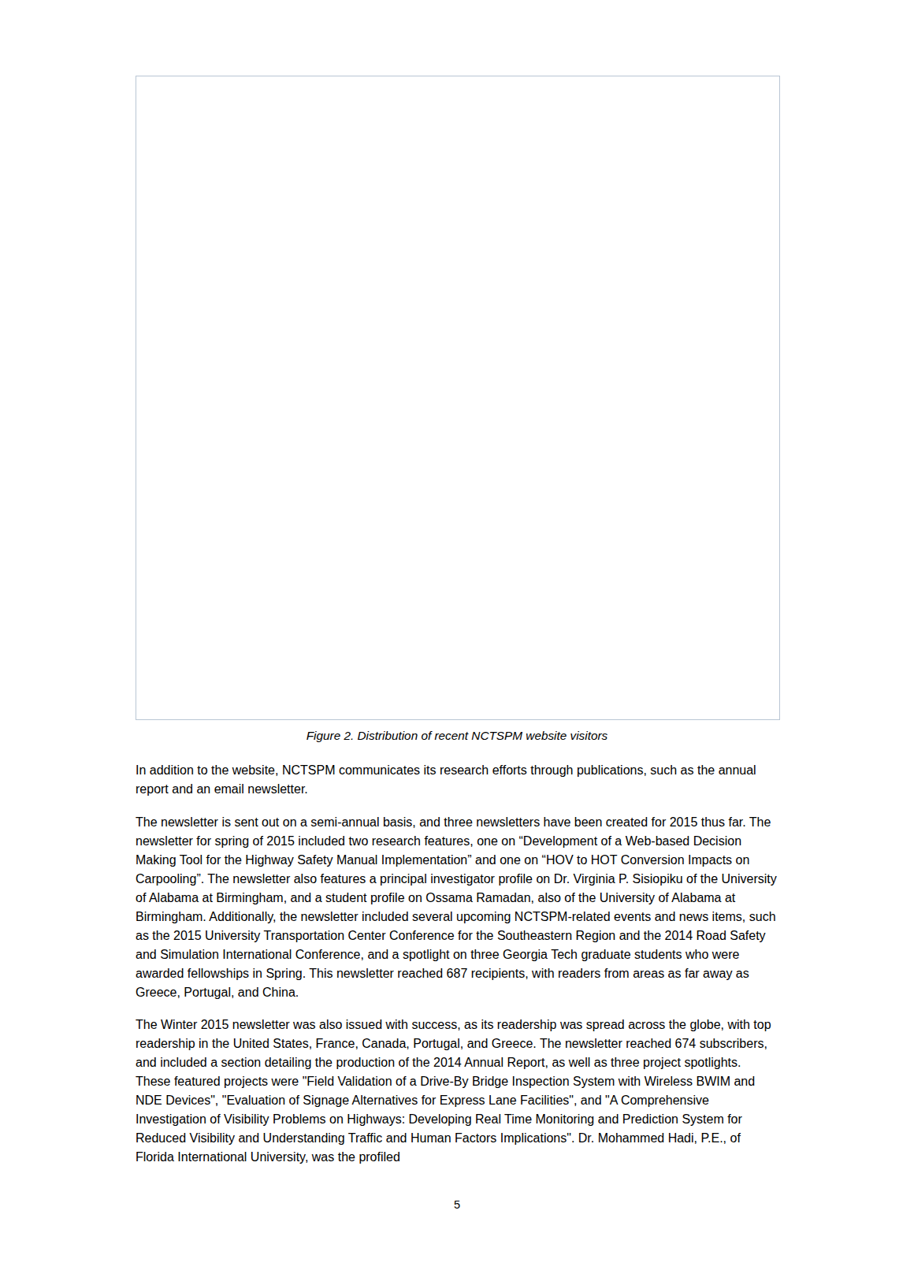Figure 2. Distribution of recent NCTSPM website visitors
In addition to the website, NCTSPM communicates its research efforts through publications, such as the annual report and an email newsletter.
The newsletter is sent out on a semi-annual basis, and three newsletters have been created for 2015 thus far. The newsletter for spring of 2015 included two research features, one on “Development of a Web-based Decision Making Tool for the Highway Safety Manual Implementation” and one on “HOV to HOT Conversion Impacts on Carpooling”. The newsletter also features a principal investigator profile on Dr. Virginia P. Sisiopiku of the University of Alabama at Birmingham, and a student profile on Ossama Ramadan, also of the University of Alabama at Birmingham. Additionally, the newsletter included several upcoming NCTSPM-related events and news items, such as the 2015 University Transportation Center Conference for the Southeastern Region and the 2014 Road Safety and Simulation International Conference, and a spotlight on three Georgia Tech graduate students who were awarded fellowships in Spring. This newsletter reached 687 recipients, with readers from areas as far away as Greece, Portugal, and China.
The Winter 2015 newsletter was also issued with success, as its readership was spread across the globe, with top readership in the United States, France, Canada, Portugal, and Greece. The newsletter reached 674 subscribers, and included a section detailing the production of the 2014 Annual Report, as well as three project spotlights. These featured projects were "Field Validation of a Drive-By Bridge Inspection System with Wireless BWIM and NDE Devices", "Evaluation of Signage Alternatives for Express Lane Facilities", and "A Comprehensive Investigation of Visibility Problems on Highways: Developing Real Time Monitoring and Prediction System for Reduced Visibility and Understanding Traffic and Human Factors Implications". Dr. Mohammed Hadi, P.E., of Florida International University, was the profiled
5